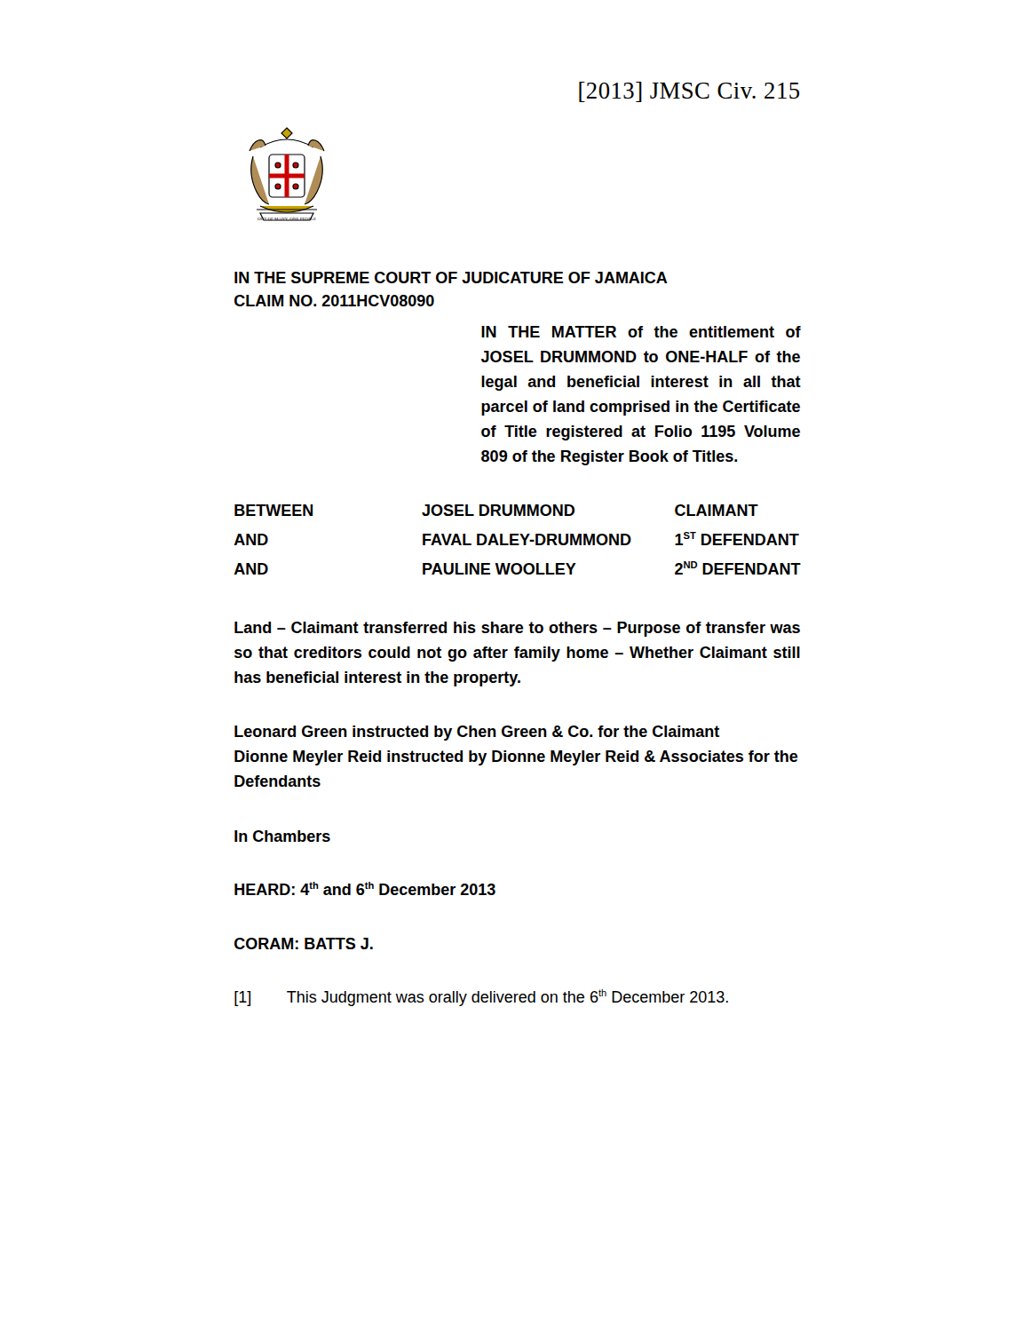[2013] JMSC Civ. 215
IN THE SUPREME COURT OF JUDICATURE OF JAMAICA
CLAIM NO. 2011HCV08090
IN THE MATTER of the entitlement of JOSEL DRUMMOND to ONE-HALF of the legal and beneficial interest in all that parcel of land comprised in the Certificate of Title registered at Folio 1195 Volume 809 of the Register Book of Titles.
| BETWEEN | JOSEL DRUMMOND | CLAIMANT |
| AND | FAVAL DALEY-DRUMMOND | 1 ST DEFENDANT |
| AND | PAULINE WOOLLEY | 2 ND DEFENDANT |
Land – Claimant transferred his share to others – Purpose of transfer was so that creditors could not go after family home – Whether Claimant still has beneficial interest in the property.
Leonard Green instructed by Chen Green & Co. for the Claimant
Dionne Meyler Reid instructed by Dionne Meyler Reid & Associates for the Defendants
In Chambers
HEARD: 4th and 6th December 2013
CORAM: BATTS J.
[1] This Judgment was orally delivered on the 6th December 2013.